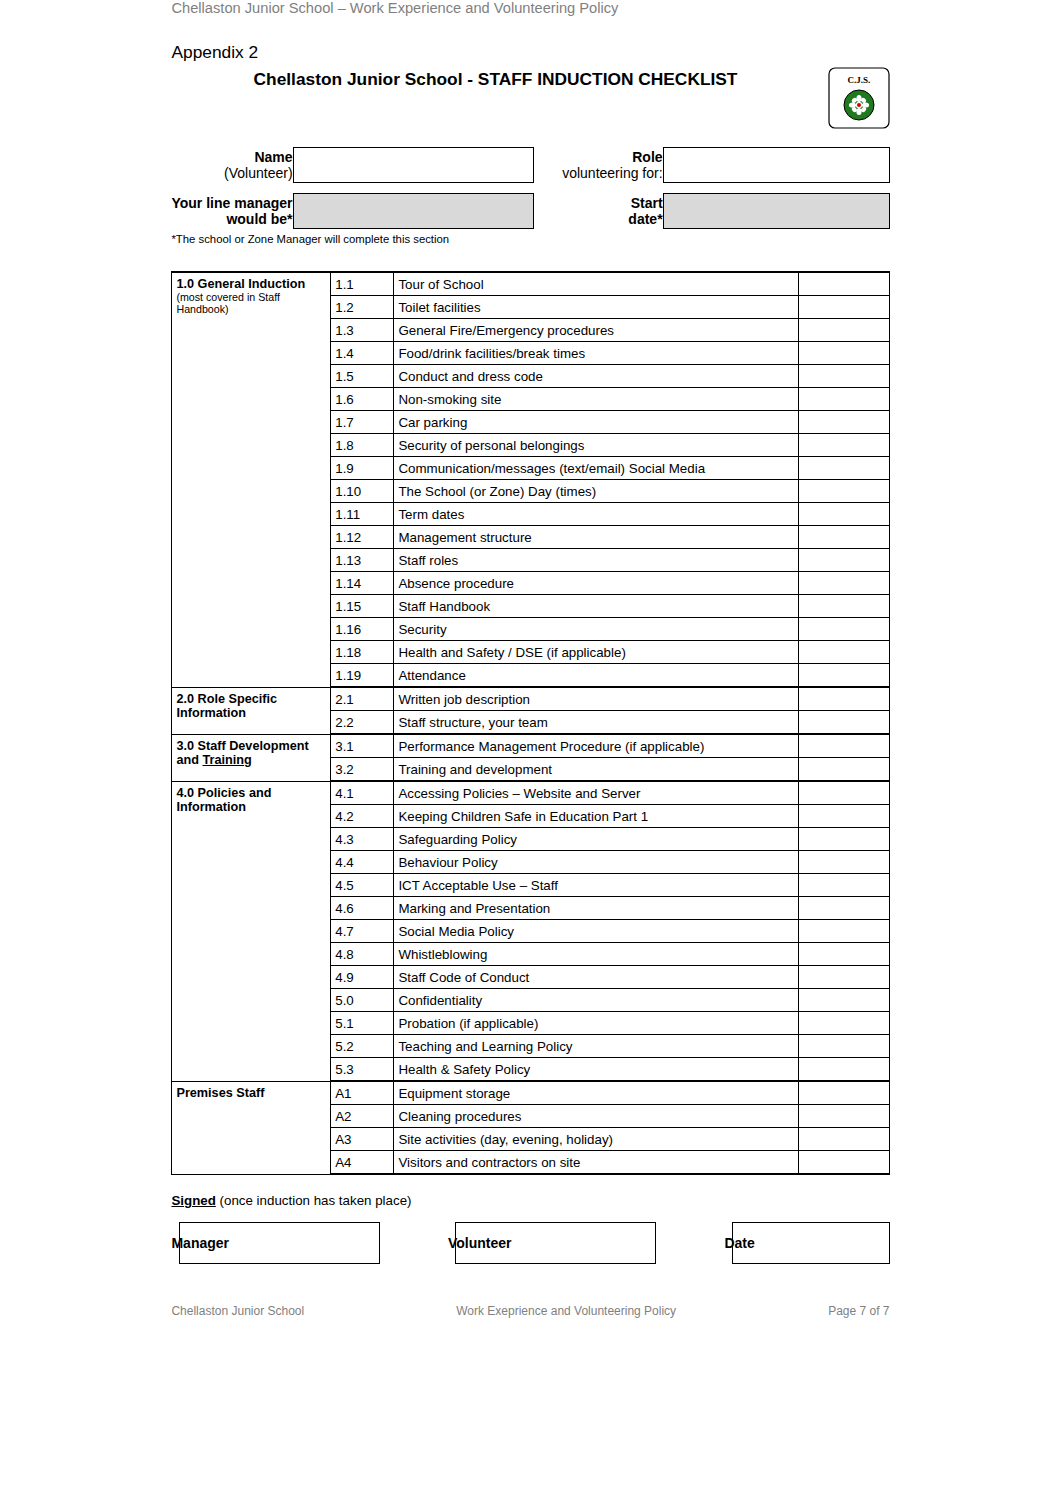Chellaston Junior School – Work Experience and Volunteering Policy
Appendix 2
Chellaston Junior School - STAFF INDUCTION CHECKLIST
C.J.S.
| Name (Volunteer) | | Role volunteering for: | |
| Your line manager would be* | | Start date* | |
*The school or Zone Manager will complete this section
| 1.0 General Induction (most covered in Staff Handbook) | 1.1 | Tour of School | |
| 1.2 | Toilet facilities | |
| 1.3 | General Fire/Emergency procedures | |
| 1.4 | Food/drink facilities/break times | |
| 1.5 | Conduct and dress code | |
| 1.6 | Non-smoking site | |
| 1.7 | Car parking | |
| 1.8 | Security of personal belongings | |
| 1.9 | Communication/messages (text/email) Social Media | |
| 1.10 | The School (or Zone) Day (times) | |
| 1.11 | Term dates | |
| 1.12 | Management structure | |
| 1.13 | Staff roles | |
| 1.14 | Absence procedure | |
| 1.15 | Staff Handbook | |
| 1.16 | Security | |
| 1.18 | Health and Safety / DSE (if applicable) | |
| 1.19 | Attendance | |
| 2.0 Role Specific Information | 2.1 | Written job description | |
| 2.2 | Staff structure, your team | |
| 3.0 Staff Development and Training | 3.1 | Performance Management Procedure (if applicable) | |
| 3.2 | Training and development | |
| 4.0 Policies and Information | 4.1 | Accessing Policies – Website and Server | |
| 4.2 | Keeping Children Safe in Education Part 1 | |
| 4.3 | Safeguarding Policy | |
| 4.4 | Behaviour Policy | |
| 4.5 | ICT Acceptable Use – Staff | |
| 4.6 | Marking and Presentation | |
| 4.7 | Social Media Policy | |
| 4.8 | Whistleblowing | |
| 4.9 | Staff Code of Conduct | |
| 5.0 | Confidentiality | |
| 5.1 | Probation (if applicable) | |
| 5.2 | Teaching and Learning Policy | |
| 5.3 | Health & Safety Policy | |
| Premises Staff | A1 | Equipment storage | |
| A2 | Cleaning procedures | |
| A3 | Site activities (day, evening, holiday) | |
| A4 | Visitors and contractors on site | |
Signed (once induction has taken place)
| Manager | | | Volunteer | | | Date | |
Chellaston Junior School
Work Exeprience and Volunteering Policy
Page 7 of 7